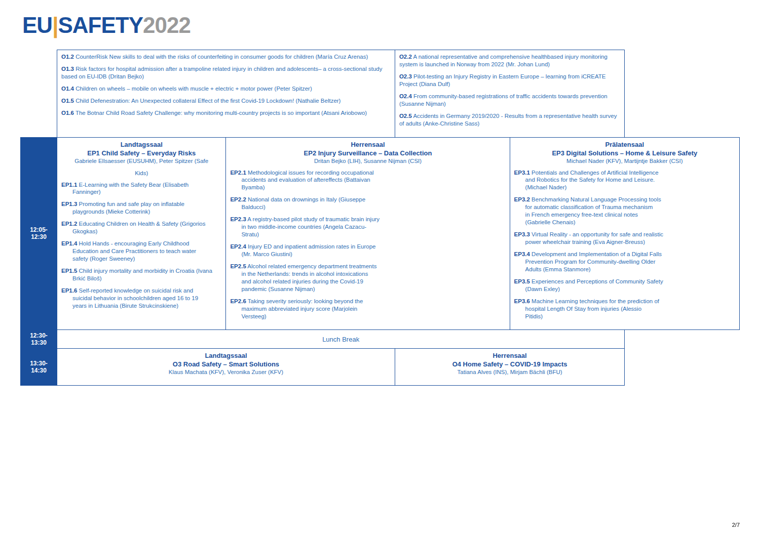EU|SAFETY 2022
| | O1.2 CounterRisk New skills to deal with the risks of counterfeiting in consumer goods for children (María Cruz Arenas) O1.3 Risk factors for hospital admission after a trampoline related injury in children and adolescents– a cross-sectional study based on EU-IDB (Dritan Bejko) O1.4 Children on wheels – mobile on wheels with muscle + electric + motor power (Peter Spitzer) O1.5 Child Defenestration: An Unexpected collateral Effect of the first Covid-19 Lockdown! (Nathalie Beltzer) O1.6 The Botnar Child Road Safety Challenge: why monitoring multi-country projects is so important (Atsani Ariobowo) | O2.2 A national representative and comprehensive healthbased injury monitoring system is launched in Norway from 2022 (Mr. Johan Lund) O2.3 Pilot-testing an Injury Registry in Eastern Europe – learning from iCREATE Project (Diana Dulf) O2.4 From community-based registrations of traffic accidents towards prevention (Susanne Nijman) O2.5 Accidents in Germany 2019/2020 - Results from a representative health survey of adults (Anke-Christine Sass) |
| 12:05- 12:30 | Landtagssaal EP1 Child Safety – Everyday Risks Gabriele Ellsaesser (EUSUHM), Peter Spitzer (Safe Kids) EP1.1 E-Learning with the Safety Bear (Elisabeth Fanninger) EP1.3 Promoting fun and safe play on inflatable playgrounds (Mieke Cotterink) EP1.2 Educating Children on Health & Safety (Grigorios Gkogkas) EP1.4 Hold Hands - encouraging Early Childhood Education and Care Practitioners to teach water safety (Roger Sweeney) EP1.5 Child injury mortality and morbidity in Croatia (Ivana Brkić Biloš) EP1.6 Self-reported knowledge on suicidal risk and suicidal behavior in schoolchildren aged 16 to 19 years in Lithuania (Birute Strukcinskiene) | Herrensaal EP2 Injury Surveillance – Data Collection Dritan Bejko (LIH), Susanne Nijman (CSI) EP2.1 Methodological issues for recording occupational accidents and evaluation of aftereffects (Battaivan Byamba) EP2.2 National data on drownings in Italy (Giuseppe Balducci) EP2.3 A registry-based pilot study of traumatic brain injury in two middle-income countries (Angela Cazacu- Stratu) EP2.4 Injury ED and inpatient admission rates in Europe (Mr. Marco Giustini) EP2.5 Alcohol related emergency department treatments in the Netherlands: trends in alcohol intoxications and alcohol related injuries during the Covid-19 pandemic (Susanne Nijman) EP2.6 Taking severity seriously: looking beyond the maximum abbreviated injury score (Marjolein Versteeg) | Prälatensaal EP3 Digital Solutions – Home & Leisure Safety Michael Nader (KFV), Martijntje Bakker (CSI) EP3.1 Potentials and Challenges of Artificial Intelligence and Robotics for the Safety for Home and Leisure. (Michael Nader) EP3.2 Benchmarking Natural Language Processing tools for automatic classification of Trauma mechanism in French emergency free-text clinical notes (Gabrielle Chenais) EP3.3 Virtual Reality - an opportunity for safe and realistic power wheelchair training (Eva Aigner-Breuss) EP3.4 Development and Implementation of a Digital Falls Prevention Program for Community-dwelling Older Adults (Emma Stanmore) EP3.5 Experiences and Perceptions of Community Safety (Dawn Exley) EP3.6 Machine Learning techniques for the prediction of hospital Length Of Stay from injuries (Alessio Pitidis) |
| 12:30- 13:30 | Lunch Break |
| 13:30- 14:30 | Landtagssaal O3 Road Safety – Smart Solutions Klaus Machata (KFV), Veronika Zuser (KFV) | Herrensaal O4 Home Safety – COVID-19 Impacts Tatiana Alves (INS), Mirjam Bächli (BFU) |
2/7